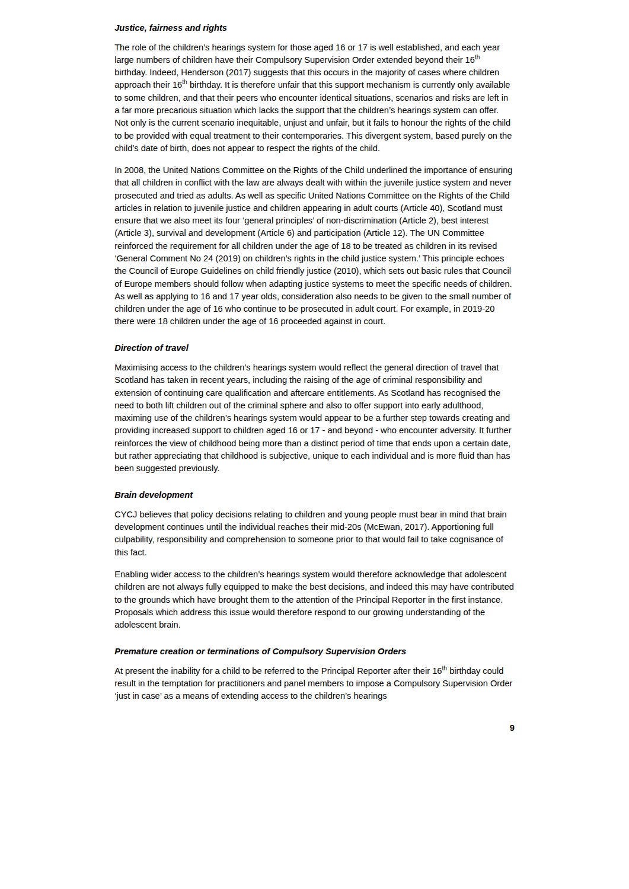Justice, fairness and rights
The role of the children’s hearings system for those aged 16 or 17 is well established, and each year large numbers of children have their Compulsory Supervision Order extended beyond their 16th birthday. Indeed, Henderson (2017) suggests that this occurs in the majority of cases where children approach their 16th birthday. It is therefore unfair that this support mechanism is currently only available to some children, and that their peers who encounter identical situations, scenarios and risks are left in a far more precarious situation which lacks the support that the children’s hearings system can offer. Not only is the current scenario inequitable, unjust and unfair, but it fails to honour the rights of the child to be provided with equal treatment to their contemporaries. This divergent system, based purely on the child’s date of birth, does not appear to respect the rights of the child.
In 2008, the United Nations Committee on the Rights of the Child underlined the importance of ensuring that all children in conflict with the law are always dealt with within the juvenile justice system and never prosecuted and tried as adults. As well as specific United Nations Committee on the Rights of the Child articles in relation to juvenile justice and children appearing in adult courts (Article 40), Scotland must ensure that we also meet its four ‘general principles’ of non-discrimination (Article 2), best interest (Article 3), survival and development (Article 6) and participation (Article 12). The UN Committee reinforced the requirement for all children under the age of 18 to be treated as children in its revised ‘General Comment No 24 (2019) on children’s rights in the child justice system.’ This principle echoes the Council of Europe Guidelines on child friendly justice (2010), which sets out basic rules that Council of Europe members should follow when adapting justice systems to meet the specific needs of children. As well as applying to 16 and 17 year olds, consideration also needs to be given to the small number of children under the age of 16 who continue to be prosecuted in adult court. For example, in 2019-20 there were 18 children under the age of 16 proceeded against in court.
Direction of travel
Maximising access to the children’s hearings system would reflect the general direction of travel that Scotland has taken in recent years, including the raising of the age of criminal responsibility and extension of continuing care qualification and aftercare entitlements. As Scotland has recognised the need to both lift children out of the criminal sphere and also to offer support into early adulthood, maximing use of the children’s hearings system would appear to be a further step towards creating and providing increased support to children aged 16 or 17 - and beyond - who encounter adversity. It further reinforces the view of childhood being more than a distinct period of time that ends upon a certain date, but rather appreciating that childhood is subjective, unique to each individual and is more fluid than has been suggested previously.
Brain development
CYCJ believes that policy decisions relating to children and young people must bear in mind that brain development continues until the individual reaches their mid-20s (McEwan, 2017). Apportioning full culpability, responsibility and comprehension to someone prior to that would fail to take cognisance of this fact.
Enabling wider access to the children’s hearings system would therefore acknowledge that adolescent children are not always fully equipped to make the best decisions, and indeed this may have contributed to the grounds which have brought them to the attention of the Principal Reporter in the first instance. Proposals which address this issue would therefore respond to our growing understanding of the adolescent brain.
Premature creation or terminations of Compulsory Supervision Orders
At present the inability for a child to be referred to the Principal Reporter after their 16th birthday could result in the temptation for practitioners and panel members to impose a Compulsory Supervision Order ‘just in case’ as a means of extending access to the children’s hearings
9